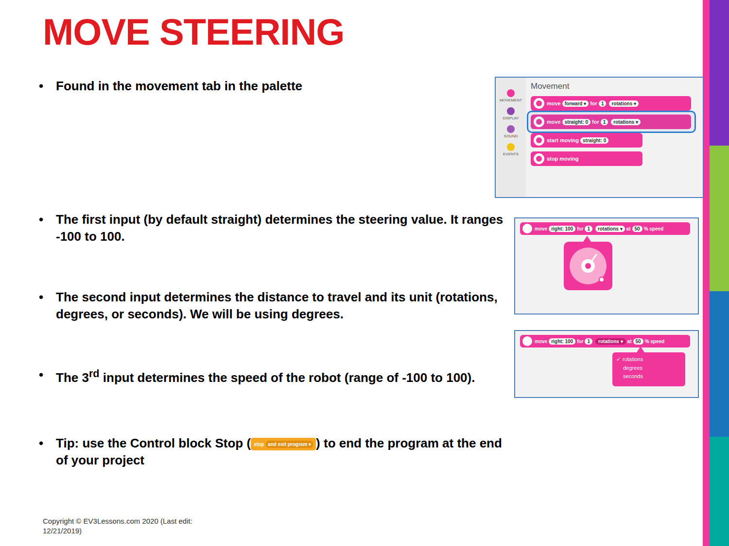MOVE STEERING
Found in the movement tab in the palette
The first input (by default straight) determines the steering value. It ranges -100 to 100.
The second input determines the distance to travel and its unit (rotations, degrees, or seconds). We will be using degrees.
The 3rd input determines the speed of the robot (range of -100 to 100).
Tip: use the Control block Stop (stopand exit program ▾) to end the program at the end of your project
MOVEMENT
DISPLAY
SOUND
EVENTS
Movement
move forward ▾ for 1 rotations ▾
move straight: 0 for 1 rotations ▾
start moving straight: 0
stop moving
move right: 100 for 1 rotations ▾ at 50 % speed
move right: 100 for 1 rotations ▾ at 50 % speed
✓rotations
degrees
seconds
Copyright © EV3Lessons.com 2020 (Last edit:
12/21/2019)